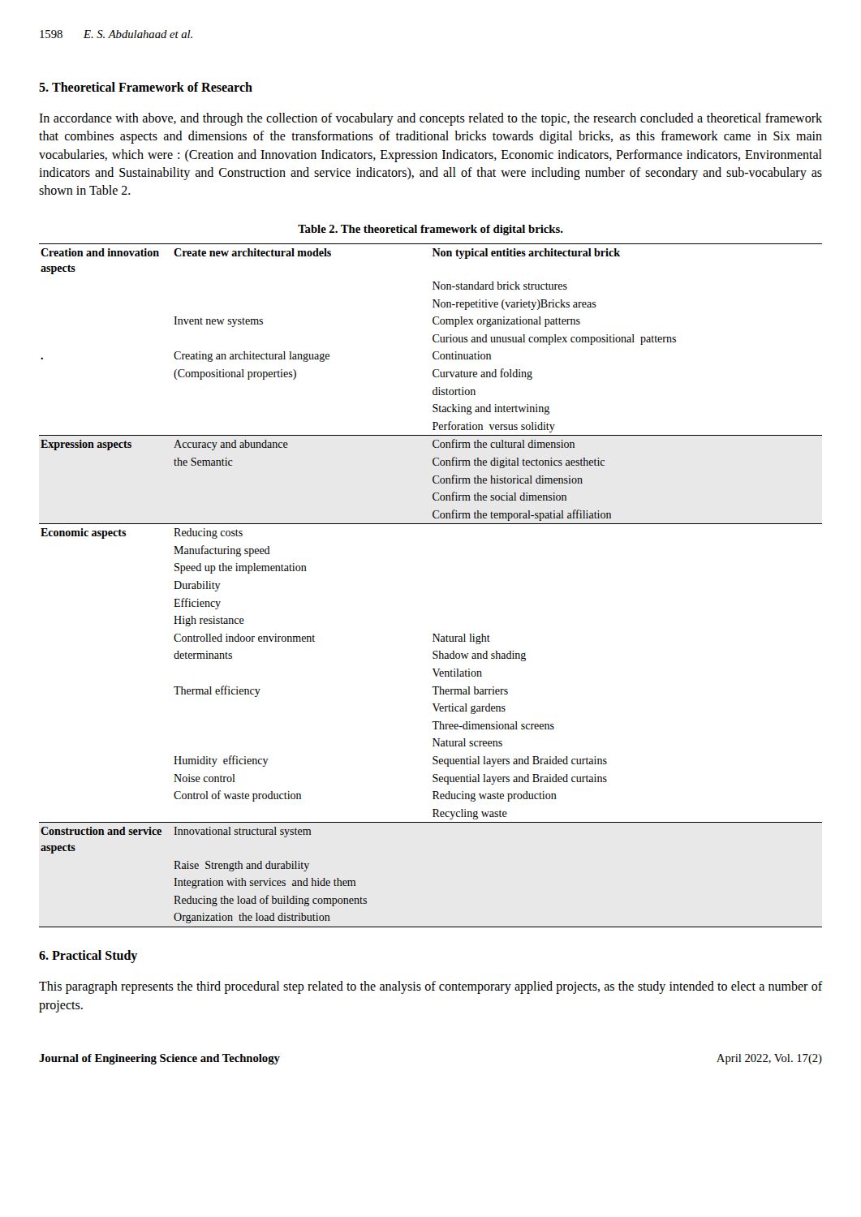1598 E. S. Abdulahaad et al.
5. Theoretical Framework of Research
In accordance with above, and through the collection of vocabulary and concepts related to the topic, the research concluded a theoretical framework that combines aspects and dimensions of the transformations of traditional bricks towards digital bricks, as this framework came in Six main vocabularies, which were : (Creation and Innovation Indicators, Expression Indicators, Economic indicators, Performance indicators, Environmental indicators and Sustainability and Construction and service indicators), and all of that were including number of secondary and sub-vocabulary as shown in Table 2.
| Table 2. The theoretical framework of digital bricks. |
| Creation and innovation aspects | Create new architectural models | Non typical entities architectural brick |
| | | Non-standard brick structures |
| | | Non-repetitive (variety)Bricks areas |
| | Invent new systems | Complex organizational patterns |
| | | Curious and unusual complex compositional patterns |
| . | Creating an architectural language | Continuation |
| | (Compositional properties) | Curvature and folding |
| | | distortion |
| | | Stacking and intertwining |
| | | Perforation versus solidity |
| Expression aspects | Accuracy and abundance | Confirm the cultural dimension |
| | the Semantic | Confirm the digital tectonics aesthetic |
| | | Confirm the historical dimension |
| | | Confirm the social dimension |
| | | Confirm the temporal-spatial affiliation |
| Economic aspects | Reducing costs | |
| | Manufacturing speed | |
| | Speed up the implementation | |
| | Durability | |
| | Efficiency | |
| | High resistance | |
| | Controlled indoor environment | Natural light |
| | determinants | Shadow and shading |
| | | Ventilation |
| | Thermal efficiency | Thermal barriers |
| | | Vertical gardens |
| | | Three-dimensional screens |
| | | Natural screens |
| | Humidity efficiency | Sequential layers and Braided curtains |
| | Noise control | Sequential layers and Braided curtains |
| | Control of waste production | Reducing waste production |
| | | Recycling waste |
| Construction and service aspects | Innovational structural system |
| | Raise Strength and durability |
| | Integration with services and hide them |
| | Reducing the load of building components |
| | Organization the load distribution |
6. Practical Study
This paragraph represents the third procedural step related to the analysis of contemporary applied projects, as the study intended to elect a number of projects.
Journal of Engineering Science and Technology April 2022, Vol. 17(2)